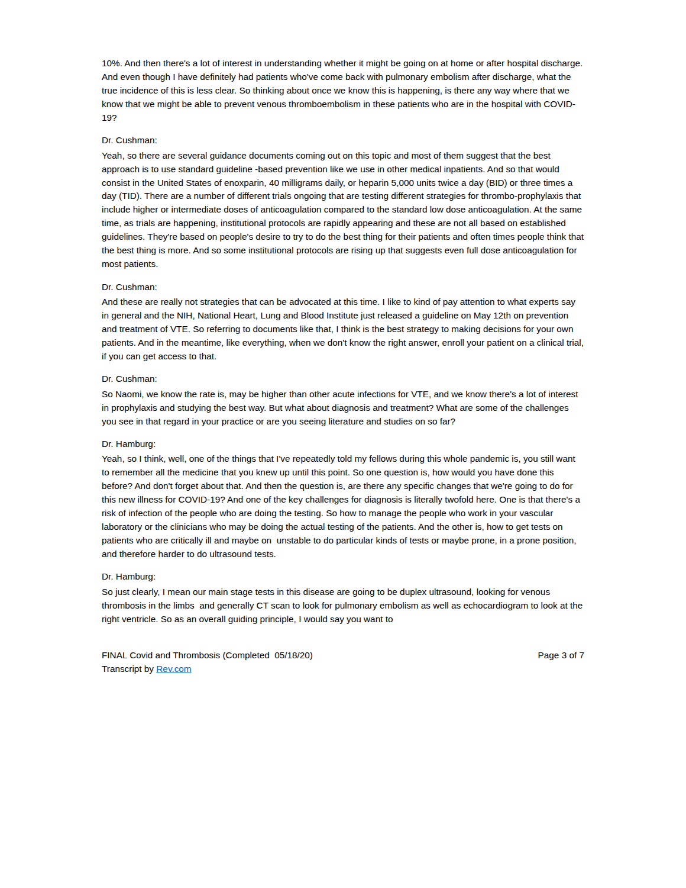10%. And then there's a lot of interest in understanding whether it might be going on at home or after hospital discharge. And even though I have definitely had patients who've come back with pulmonary embolism after discharge, what the true incidence of this is less clear. So thinking about once we know this is happening, is there any way where that we know that we might be able to prevent venous thromboembolism in these patients who are in the hospital with COVID-19?
Dr. Cushman:
Yeah, so there are several guidance documents coming out on this topic and most of them suggest that the best approach is to use standard guideline -based prevention like we use in other medical inpatients. And so that would consist in the United States of enoxparin, 40 milligrams daily, or heparin 5,000 units twice a day (BID) or three times a day (TID). There are a number of different trials ongoing that are testing different strategies for thrombo-prophylaxis that include higher or intermediate doses of anticoagulation compared to the standard low dose anticoagulation. At the same time, as trials are happening, institutional protocols are rapidly appearing and these are not all based on established guidelines. They're based on people's desire to try to do the best thing for their patients and often times people think that the best thing is more. And so some institutional protocols are rising up that suggests even full dose anticoagulation for most patients.
Dr. Cushman:
And these are really not strategies that can be advocated at this time. I like to kind of pay attention to what experts say in general and the NIH, National Heart, Lung and Blood Institute just released a guideline on May 12th on prevention and treatment of VTE. So referring to documents like that, I think is the best strategy to making decisions for your own patients. And in the meantime, like everything, when we don't know the right answer, enroll your patient on a clinical trial, if you can get access to that.
Dr. Cushman:
So Naomi, we know the rate is, may be higher than other acute infections for VTE, and we know there's a lot of interest in prophylaxis and studying the best way. But what about diagnosis and treatment? What are some of the challenges you see in that regard in your practice or are you seeing literature and studies on so far?
Dr. Hamburg:
Yeah, so I think, well, one of the things that I've repeatedly told my fellows during this whole pandemic is, you still want to remember all the medicine that you knew up until this point. So one question is, how would you have done this before? And don't forget about that. And then the question is, are there any specific changes that we're going to do for this new illness for COVID-19? And one of the key challenges for diagnosis is literally twofold here. One is that there's a risk of infection of the people who are doing the testing. So how to manage the people who work in your vascular laboratory or the clinicians who may be doing the actual testing of the patients. And the other is, how to get tests on patients who are critically ill and maybe on unstable to do particular kinds of tests or maybe prone, in a prone position, and therefore harder to do ultrasound tests.
Dr. Hamburg:
So just clearly, I mean our main stage tests in this disease are going to be duplex ultrasound, looking for venous thrombosis in the limbs and generally CT scan to look for pulmonary embolism as well as echocardiogram to look at the right ventricle. So as an overall guiding principle, I would say you want to
FINAL Covid and Thrombosis (Completed 05/18/20)
Transcript by Rev.com
Page 3 of 7